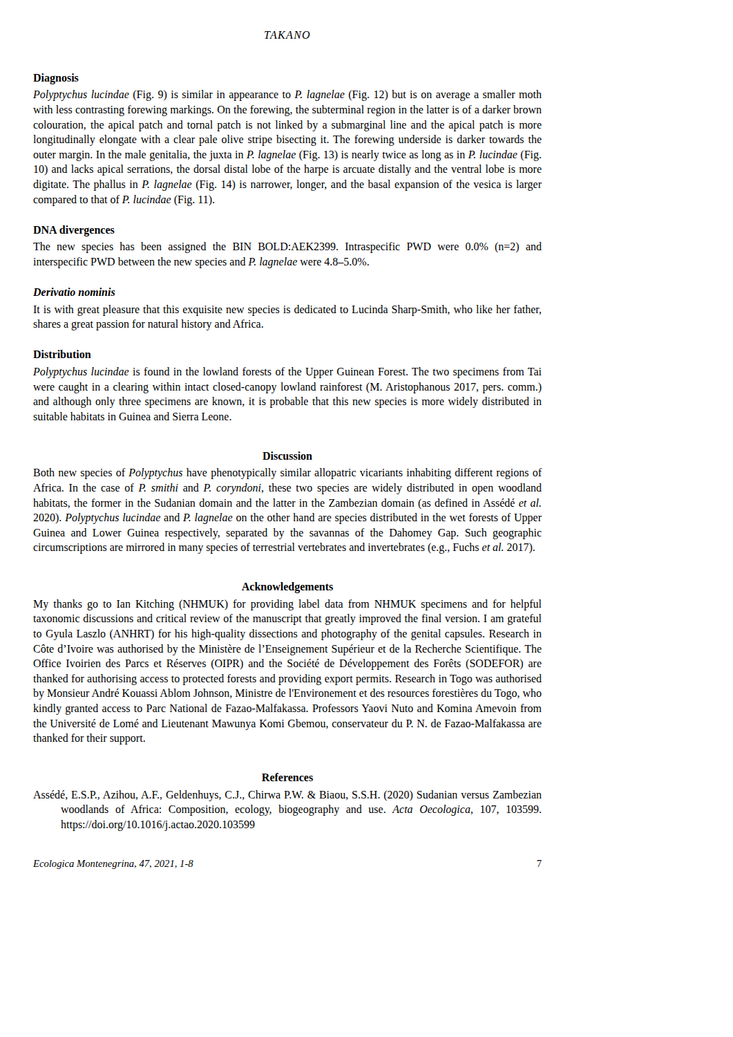TAKANO
Diagnosis
Polyptychus lucindae (Fig. 9) is similar in appearance to P. lagnelae (Fig. 12) but is on average a smaller moth with less contrasting forewing markings. On the forewing, the subterminal region in the latter is of a darker brown colouration, the apical patch and tornal patch is not linked by a submarginal line and the apical patch is more longitudinally elongate with a clear pale olive stripe bisecting it. The forewing underside is darker towards the outer margin. In the male genitalia, the juxta in P. lagnelae (Fig. 13) is nearly twice as long as in P. lucindae (Fig. 10) and lacks apical serrations, the dorsal distal lobe of the harpe is arcuate distally and the ventral lobe is more digitate. The phallus in P. lagnelae (Fig. 14) is narrower, longer, and the basal expansion of the vesica is larger compared to that of P. lucindae (Fig. 11).
DNA divergences
The new species has been assigned the BIN BOLD:AEK2399. Intraspecific PWD were 0.0% (n=2) and interspecific PWD between the new species and P. lagnelae were 4.8–5.0%.
Derivatio nominis
It is with great pleasure that this exquisite new species is dedicated to Lucinda Sharp-Smith, who like her father, shares a great passion for natural history and Africa.
Distribution
Polyptychus lucindae is found in the lowland forests of the Upper Guinean Forest. The two specimens from Tai were caught in a clearing within intact closed-canopy lowland rainforest (M. Aristophanous 2017, pers. comm.) and although only three specimens are known, it is probable that this new species is more widely distributed in suitable habitats in Guinea and Sierra Leone.
Discussion
Both new species of Polyptychus have phenotypically similar allopatric vicariants inhabiting different regions of Africa. In the case of P. smithi and P. coryndoni, these two species are widely distributed in open woodland habitats, the former in the Sudanian domain and the latter in the Zambezian domain (as defined in Assédé et al. 2020). Polyptychus lucindae and P. lagnelae on the other hand are species distributed in the wet forests of Upper Guinea and Lower Guinea respectively, separated by the savannas of the Dahomey Gap. Such geographic circumscriptions are mirrored in many species of terrestrial vertebrates and invertebrates (e.g., Fuchs et al. 2017).
Acknowledgements
My thanks go to Ian Kitching (NHMUK) for providing label data from NHMUK specimens and for helpful taxonomic discussions and critical review of the manuscript that greatly improved the final version. I am grateful to Gyula Laszlo (ANHRT) for his high-quality dissections and photography of the genital capsules. Research in Côte d’Ivoire was authorised by the Ministère de l’Enseignement Supérieur et de la Recherche Scientifique. The Office Ivoirien des Parcs et Réserves (OIPR) and the Société de Développement des Forêts (SODEFOR) are thanked for authorising access to protected forests and providing export permits. Research in Togo was authorised by Monsieur André Kouassi Ablom Johnson, Ministre de l'Environement et des resources forestières du Togo, who kindly granted access to Parc National de Fazao-Malfakassa. Professors Yaovi Nuto and Komina Amevoin from the Université de Lomé and Lieutenant Mawunya Komi Gbemou, conservateur du P. N. de Fazao-Malfakassa are thanked for their support.
References
Assédé, E.S.P., Azihou, A.F., Geldenhuys, C.J., Chirwa P.W. & Biaou, S.S.H. (2020) Sudanian versus Zambezian woodlands of Africa: Composition, ecology, biogeography and use. Acta Oecologica, 107, 103599. https://doi.org/10.1016/j.actao.2020.103599
Ecologica Montenegrina, 47, 2021, 1-8 7